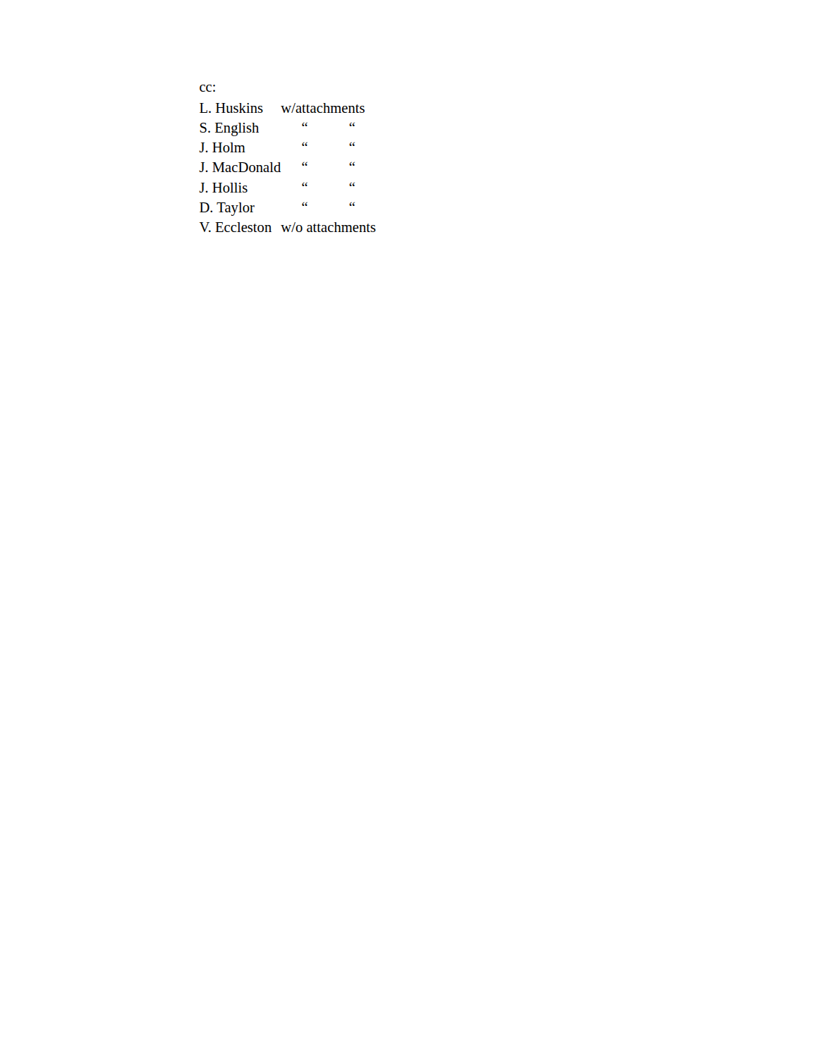cc:
| L. Huskins | w/attachments |
| S. English | “ | “ |
| J. Holm | “ | “ |
| J. MacDonald | “ | “ |
| J. Hollis | “ | “ |
| D. Taylor | “ | “ |
| V. Eccleston | w/o attachments |